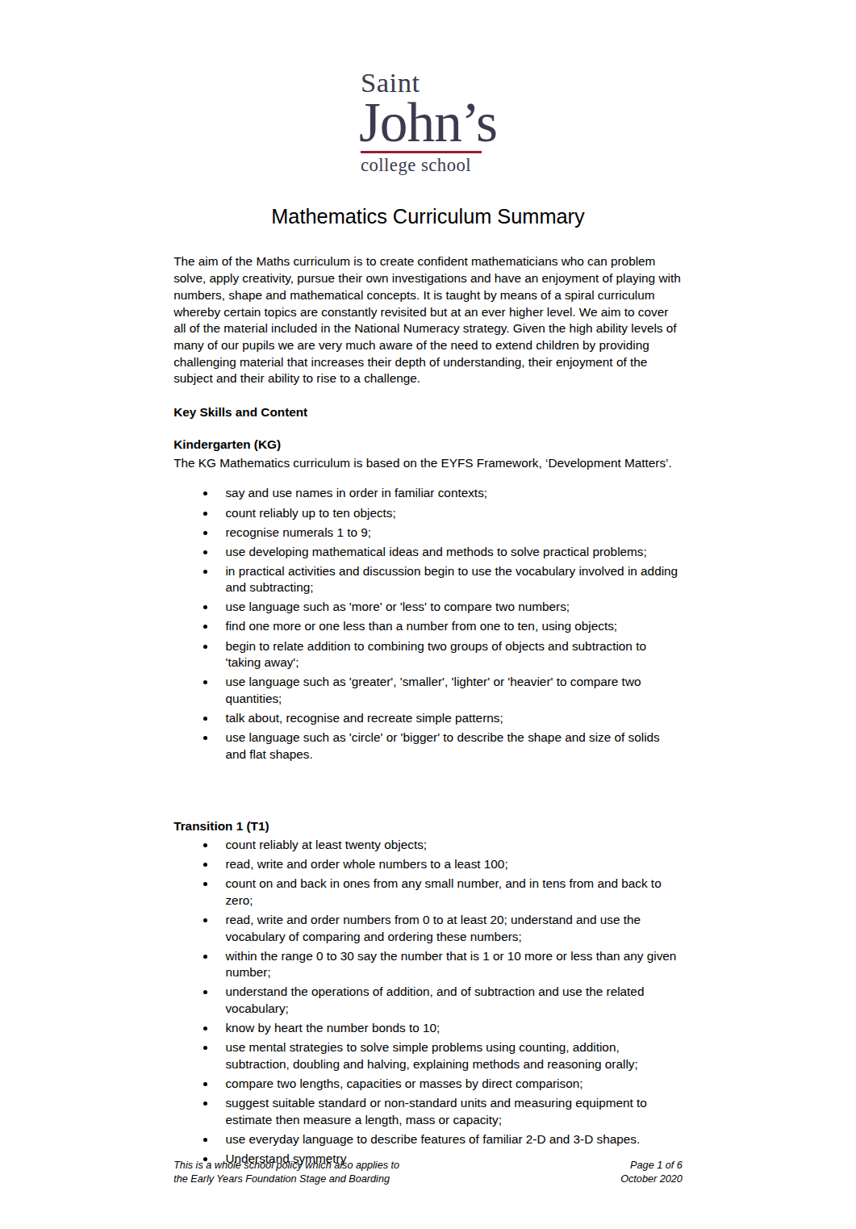Saint John’s college school
Mathematics Curriculum Summary
The aim of the Maths curriculum is to create confident mathematicians who can problem solve, apply creativity, pursue their own investigations and have an enjoyment of playing with numbers, shape and mathematical concepts. It is taught by means of a spiral curriculum whereby certain topics are constantly revisited but at an ever higher level. We aim to cover all of the material included in the National Numeracy strategy. Given the high ability levels of many of our pupils we are very much aware of the need to extend children by providing challenging material that increases their depth of understanding, their enjoyment of the subject and their ability to rise to a challenge.
Key Skills and Content
Kindergarten (KG)
The KG Mathematics curriculum is based on the EYFS Framework, ‘Development Matters’.
say and use names in order in familiar contexts;
count reliably up to ten objects;
recognise numerals 1 to 9;
use developing mathematical ideas and methods to solve practical problems;
in practical activities and discussion begin to use the vocabulary involved in adding and subtracting;
use language such as 'more' or 'less' to compare two numbers;
find one more or one less than a number from one to ten, using objects;
begin to relate addition to combining two groups of objects and subtraction to 'taking away';
use language such as 'greater', 'smaller', 'lighter' or 'heavier' to compare two quantities;
talk about, recognise and recreate simple patterns;
use language such as 'circle' or 'bigger' to describe the shape and size of solids and flat shapes.
Transition 1 (T1)
count reliably at least twenty objects;
read, write and order whole numbers to a least 100;
count on and back in ones from any small number, and in tens from and back to zero;
read, write and order numbers from 0 to at least 20; understand and use the vocabulary of comparing and ordering these numbers;
within the range 0 to 30 say the number that is 1 or 10 more or less than any given number;
understand the operations of addition, and of subtraction and use the related vocabulary;
know by heart the number bonds to 10;
use mental strategies to solve simple problems using counting, addition, subtraction, doubling and halving, explaining methods and reasoning orally;
compare two lengths, capacities or masses by direct comparison;
suggest suitable standard or non-standard units and measuring equipment to estimate then measure a length, mass or capacity;
use everyday language to describe features of familiar 2-D and 3-D shapes.
Understand symmetry
This is a whole school policy which also applies to
the Early Years Foundation Stage and Boarding
Page 1 of 6
October 2020